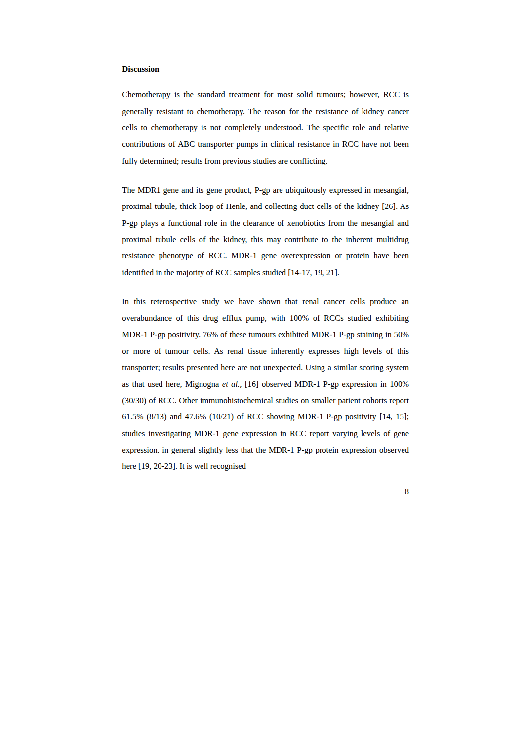Discussion
Chemotherapy is the standard treatment for most solid tumours; however, RCC is generally resistant to chemotherapy. The reason for the resistance of kidney cancer cells to chemotherapy is not completely understood. The specific role and relative contributions of ABC transporter pumps in clinical resistance in RCC have not been fully determined; results from previous studies are conflicting.
The MDR1 gene and its gene product, P-gp are ubiquitously expressed in mesangial, proximal tubule, thick loop of Henle, and collecting duct cells of the kidney [26]. As P-gp plays a functional role in the clearance of xenobiotics from the mesangial and proximal tubule cells of the kidney, this may contribute to the inherent multidrug resistance phenotype of RCC. MDR-1 gene overexpression or protein have been identified in the majority of RCC samples studied [14-17, 19, 21].
In this reterospective study we have shown that renal cancer cells produce an overabundance of this drug efflux pump, with 100% of RCCs studied exhibiting MDR-1 P-gp positivity. 76% of these tumours exhibited MDR-1 P-gp staining in 50% or more of tumour cells. As renal tissue inherently expresses high levels of this transporter; results presented here are not unexpected. Using a similar scoring system as that used here, Mignogna et al., [16] observed MDR-1 P-gp expression in 100% (30/30) of RCC. Other immunohistochemical studies on smaller patient cohorts report 61.5% (8/13) and 47.6% (10/21) of RCC showing MDR-1 P-gp positivity [14, 15]; studies investigating MDR-1 gene expression in RCC report varying levels of gene expression, in general slightly less that the MDR-1 P-gp protein expression observed here [19, 20-23]. It is well recognised
8